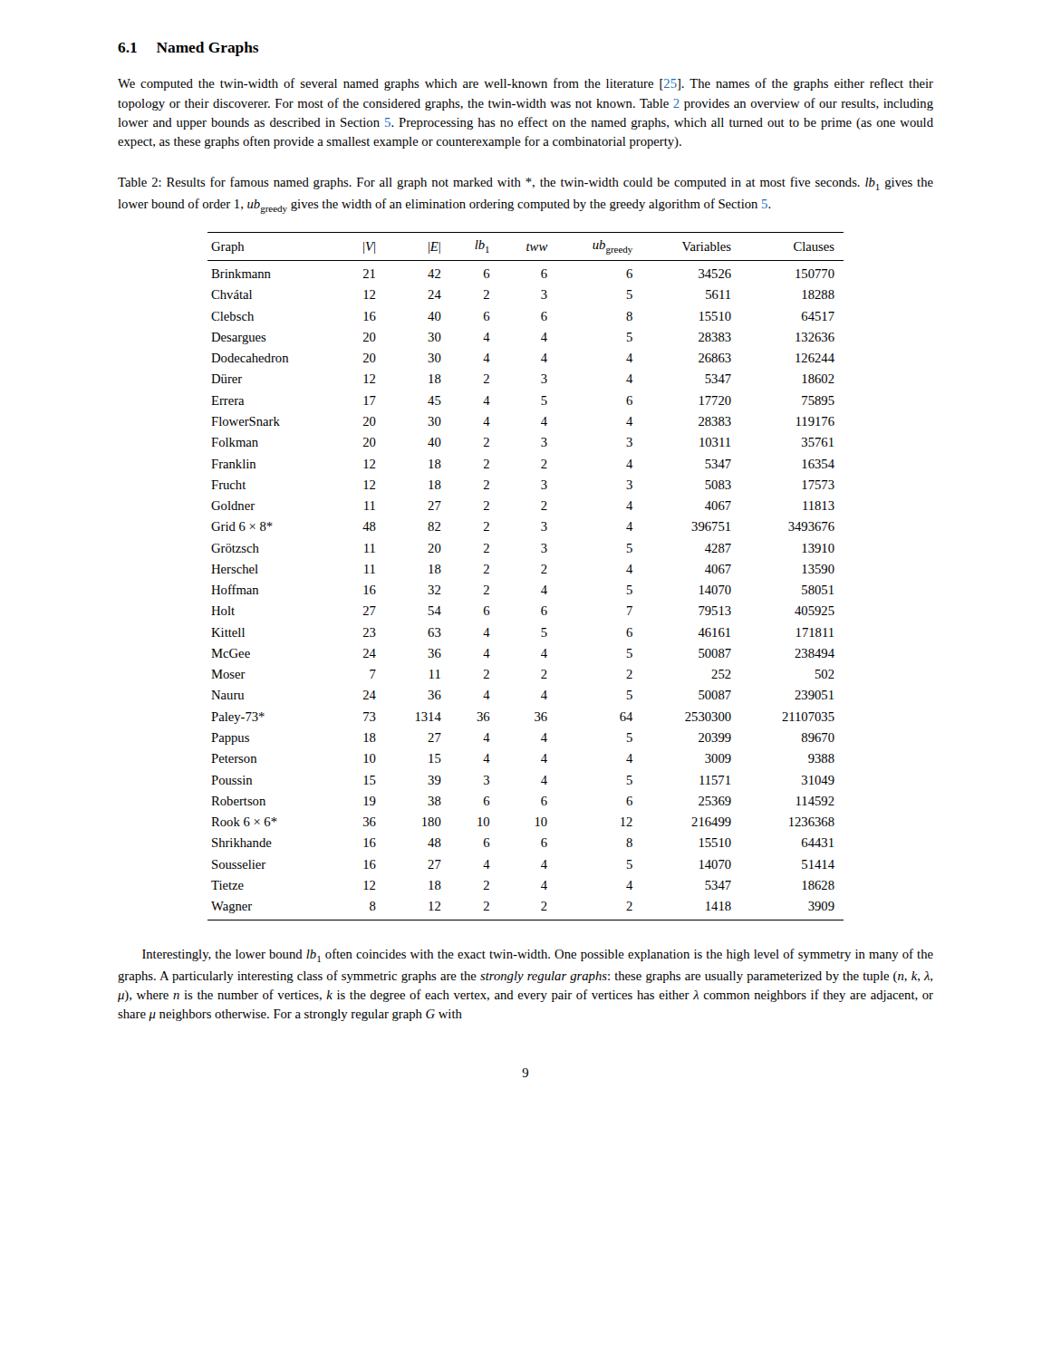6.1 Named Graphs
We computed the twin-width of several named graphs which are well-known from the literature [25]. The names of the graphs either reflect their topology or their discoverer. For most of the considered graphs, the twin-width was not known. Table 2 provides an overview of our results, including lower and upper bounds as described in Section 5. Preprocessing has no effect on the named graphs, which all turned out to be prime (as one would expect, as these graphs often provide a smallest example or counterexample for a combinatorial property).
Table 2: Results for famous named graphs. For all graph not marked with *, the twin-width could be computed in at most five seconds. lb1 gives the lower bound of order 1, ubgreedy gives the width of an elimination ordering computed by the greedy algorithm of Section 5.
| Graph | / V / | / E / | lb 1 | tww | ub greedy | Variables | Clauses |
| --- | --- | --- | --- | --- | --- | --- | --- |
| Brinkmann | 21 | 42 | 6 | 6 | 6 | 34526 | 150770 |
| Chvátal | 12 | 24 | 2 | 3 | 5 | 5611 | 18288 |
| Clebsch | 16 | 40 | 6 | 6 | 8 | 15510 | 64517 |
| Desargues | 20 | 30 | 4 | 4 | 5 | 28383 | 132636 |
| Dodecahedron | 20 | 30 | 4 | 4 | 4 | 26863 | 126244 |
| Dürer | 12 | 18 | 2 | 3 | 4 | 5347 | 18602 |
| Errera | 17 | 45 | 4 | 5 | 6 | 17720 | 75895 |
| FlowerSnark | 20 | 30 | 4 | 4 | 4 | 28383 | 119176 |
| Folkman | 20 | 40 | 2 | 3 | 3 | 10311 | 35761 |
| Franklin | 12 | 18 | 2 | 2 | 4 | 5347 | 16354 |
| Frucht | 12 | 18 | 2 | 3 | 3 | 5083 | 17573 |
| Goldner | 11 | 27 | 2 | 2 | 4 | 4067 | 11813 |
| Grid 6 × 8* | 48 | 82 | 2 | 3 | 4 | 396751 | 3493676 |
| Grötzsch | 11 | 20 | 2 | 3 | 5 | 4287 | 13910 |
| Herschel | 11 | 18 | 2 | 2 | 4 | 4067 | 13590 |
| Hoffman | 16 | 32 | 2 | 4 | 5 | 14070 | 58051 |
| Holt | 27 | 54 | 6 | 6 | 7 | 79513 | 405925 |
| Kittell | 23 | 63 | 4 | 5 | 6 | 46161 | 171811 |
| McGee | 24 | 36 | 4 | 4 | 5 | 50087 | 238494 |
| Moser | 7 | 11 | 2 | 2 | 2 | 252 | 502 |
| Nauru | 24 | 36 | 4 | 4 | 5 | 50087 | 239051 |
| Paley-73* | 73 | 1314 | 36 | 36 | 64 | 2530300 | 21107035 |
| Pappus | 18 | 27 | 4 | 4 | 5 | 20399 | 89670 |
| Peterson | 10 | 15 | 4 | 4 | 4 | 3009 | 9388 |
| Poussin | 15 | 39 | 3 | 4 | 5 | 11571 | 31049 |
| Robertson | 19 | 38 | 6 | 6 | 6 | 25369 | 114592 |
| Rook 6 × 6* | 36 | 180 | 10 | 10 | 12 | 216499 | 1236368 |
| Shrikhande | 16 | 48 | 6 | 6 | 8 | 15510 | 64431 |
| Sousselier | 16 | 27 | 4 | 4 | 5 | 14070 | 51414 |
| Tietze | 12 | 18 | 2 | 4 | 4 | 5347 | 18628 |
| Wagner | 8 | 12 | 2 | 2 | 2 | 1418 | 3909 |
Interestingly, the lower bound lb1 often coincides with the exact twin-width. One possible explanation is the high level of symmetry in many of the graphs. A particularly interesting class of symmetric graphs are the strongly regular graphs: these graphs are usually parameterized by the tuple (n, k, λ, μ), where n is the number of vertices, k is the degree of each vertex, and every pair of vertices has either λ common neighbors if they are adjacent, or share μ neighbors otherwise. For a strongly regular graph G with
9